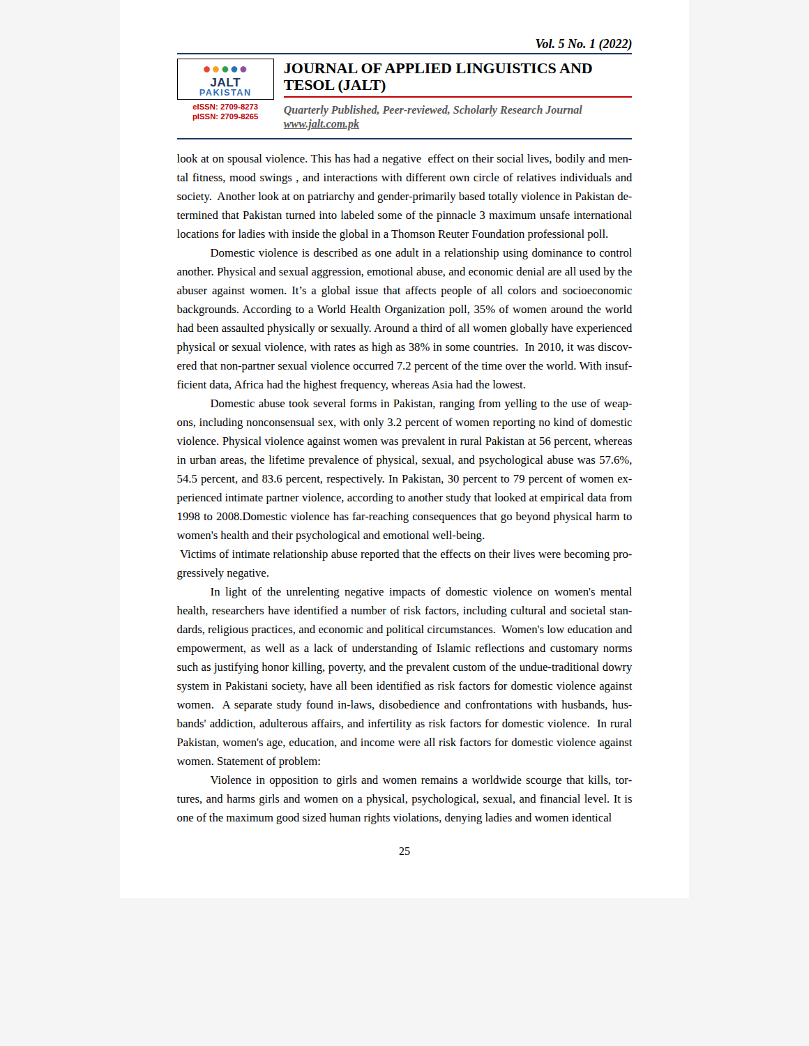Vol. 5 No. 1 (2022)
●●●●●
JALT
PAKISTAN
eISSN: 2709-8273
pISSN: 2709-8265
JOURNAL OF APPLIED LINGUISTICS AND TESOL (JALT)
Quarterly Published, Peer-reviewed, Scholarly Research Journal
www.jalt.com.pk
look at on spousal violence. This has had a negative effect on their social lives, bodily and mental fitness, mood swings , and interactions with different own circle of relatives individuals and society. Another look at on patriarchy and gender-primarily based totally violence in Pakistan determined that Pakistan turned into labeled some of the pinnacle 3 maximum unsafe international locations for ladies with inside the global in a Thomson Reuter Foundation professional poll.
Domestic violence is described as one adult in a relationship using dominance to control another. Physical and sexual aggression, emotional abuse, and economic denial are all used by the abuser against women. It’s a global issue that affects people of all colors and socioeconomic backgrounds. According to a World Health Organization poll, 35% of women around the world had been assaulted physically or sexually. Around a third of all women globally have experienced physical or sexual violence, with rates as high as 38% in some countries. In 2010, it was discovered that non-partner sexual violence occurred 7.2 percent of the time over the world. With insufficient data, Africa had the highest frequency, whereas Asia had the lowest.
Domestic abuse took several forms in Pakistan, ranging from yelling to the use of weapons, including nonconsensual sex, with only 3.2 percent of women reporting no kind of domestic violence. Physical violence against women was prevalent in rural Pakistan at 56 percent, whereas in urban areas, the lifetime prevalence of physical, sexual, and psychological abuse was 57.6%, 54.5 percent, and 83.6 percent, respectively. In Pakistan, 30 percent to 79 percent of women experienced intimate partner violence, according to another study that looked at empirical data from 1998 to 2008.Domestic violence has far-reaching consequences that go beyond physical harm to women's health and their psychological and emotional well-being.
Victims of intimate relationship abuse reported that the effects on their lives were becoming progressively negative.
In light of the unrelenting negative impacts of domestic violence on women's mental health, researchers have identified a number of risk factors, including cultural and societal standards, religious practices, and economic and political circumstances. Women's low education and empowerment, as well as a lack of understanding of Islamic reflections and customary norms such as justifying honor killing, poverty, and the prevalent custom of the undue-traditional dowry system in Pakistani society, have all been identified as risk factors for domestic violence against women. A separate study found in-laws, disobedience and confrontations with husbands, husbands' addiction, adulterous affairs, and infertility as risk factors for domestic violence. In rural Pakistan, women's age, education, and income were all risk factors for domestic violence against women. Statement of problem:
Violence in opposition to girls and women remains a worldwide scourge that kills, tortures, and harms girls and women on a physical, psychological, sexual, and financial level. It is one of the maximum good sized human rights violations, denying ladies and women identical
25